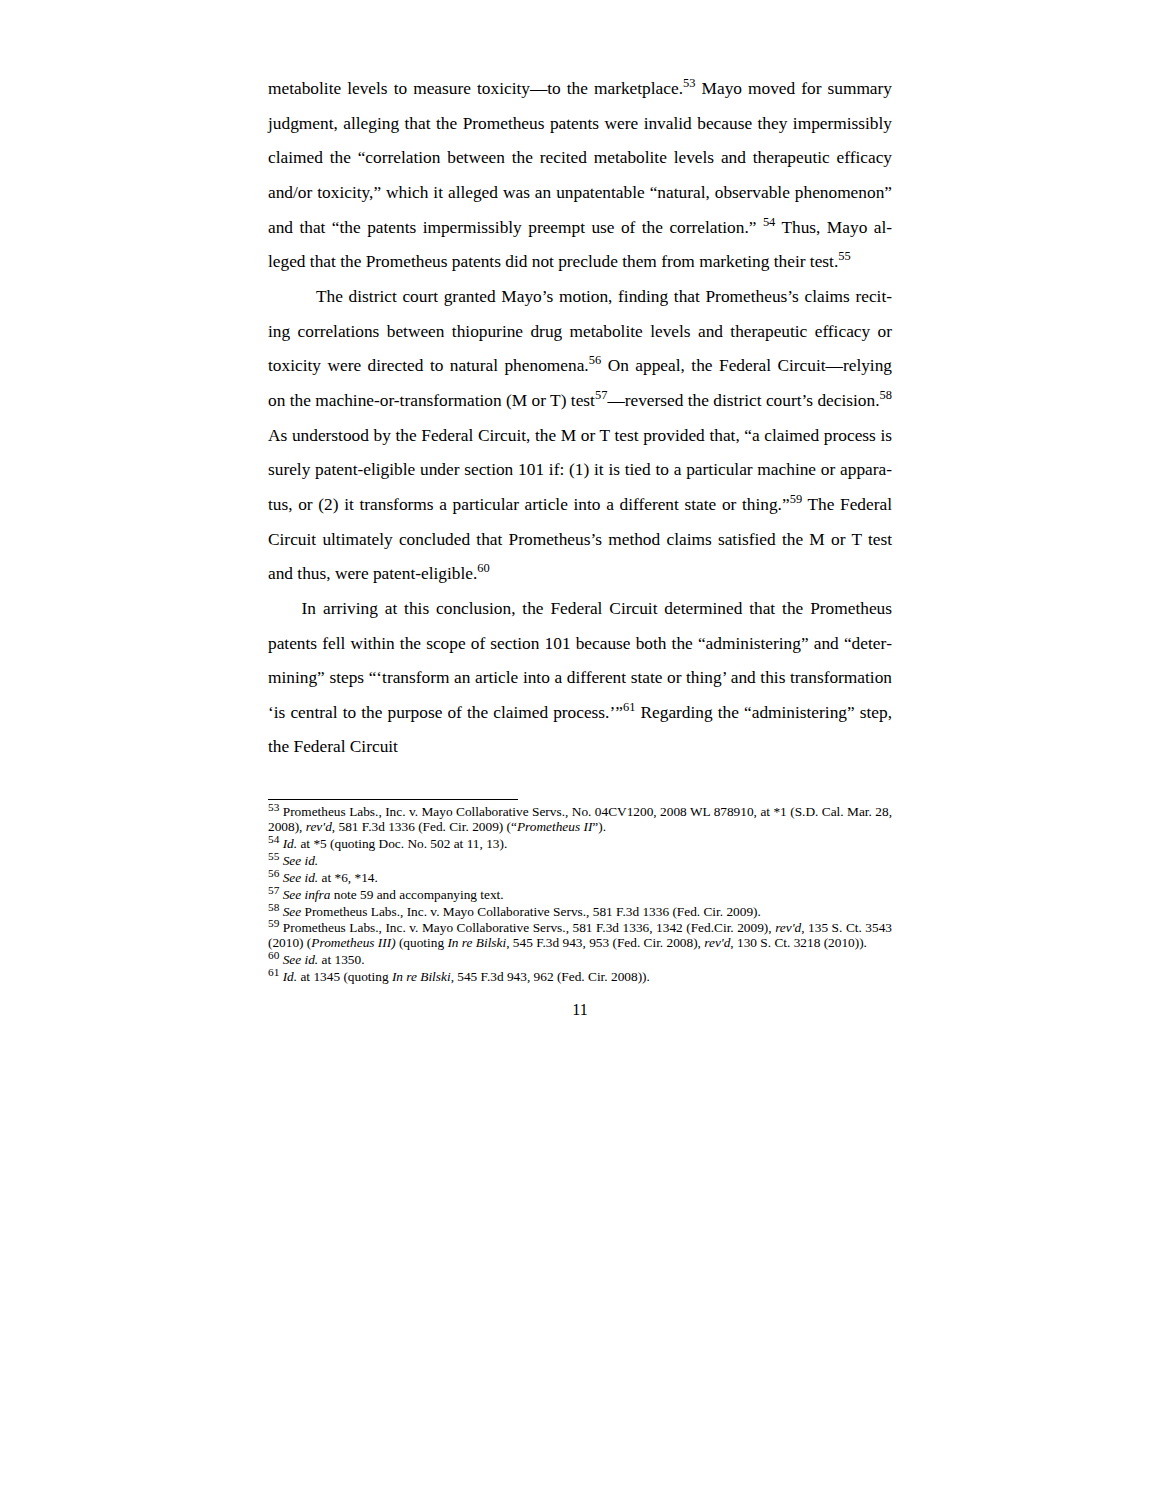metabolite levels to measure toxicity—to the marketplace.53 Mayo moved for summary judgment, alleging that the Prometheus patents were invalid because they impermissibly claimed the “correlation between the recited metabolite levels and therapeutic efficacy and/or toxicity,” which it alleged was an unpatentable “natural, observable phenomenon” and that “the patents impermissibly preempt use of the correlation.” 54 Thus, Mayo alleged that the Prometheus patents did not preclude them from marketing their test.55
The district court granted Mayo’s motion, finding that Prometheus’s claims reciting correlations between thiopurine drug metabolite levels and therapeutic efficacy or toxicity were directed to natural phenomena.56 On appeal, the Federal Circuit—relying on the machine-or-transformation (M or T) test57—reversed the district court’s decision.58 As understood by the Federal Circuit, the M or T test provided that, “a claimed process is surely patent-eligible under section 101 if: (1) it is tied to a particular machine or apparatus, or (2) it transforms a particular article into a different state or thing.”59 The Federal Circuit ultimately concluded that Prometheus’s method claims satisfied the M or T test and thus, were patent-eligible.60
In arriving at this conclusion, the Federal Circuit determined that the Prometheus patents fell within the scope of section 101 because both the “administering” and “determining” steps “‘transform an article into a different state or thing’ and this transformation ‘is central to the purpose of the claimed process.’”61 Regarding the “administering” step, the Federal Circuit
53 Prometheus Labs., Inc. v. Mayo Collaborative Servs., No. 04CV1200, 2008 WL 878910, at *1 (S.D. Cal. Mar. 28, 2008), rev'd, 581 F.3d 1336 (Fed. Cir. 2009) (“Prometheus II”).
54 Id. at *5 (quoting Doc. No. 502 at 11, 13).
55 See id.
56 See id. at *6, *14.
57 See infra note 59 and accompanying text.
58 See Prometheus Labs., Inc. v. Mayo Collaborative Servs., 581 F.3d 1336 (Fed. Cir. 2009).
59 Prometheus Labs., Inc. v. Mayo Collaborative Servs., 581 F.3d 1336, 1342 (Fed.Cir. 2009), rev'd, 135 S. Ct. 3543 (2010) (Prometheus III) (quoting In re Bilski, 545 F.3d 943, 953 (Fed. Cir. 2008), rev'd, 130 S. Ct. 3218 (2010)).
60 See id. at 1350.
61 Id. at 1345 (quoting In re Bilski, 545 F.3d 943, 962 (Fed. Cir. 2008)).
11